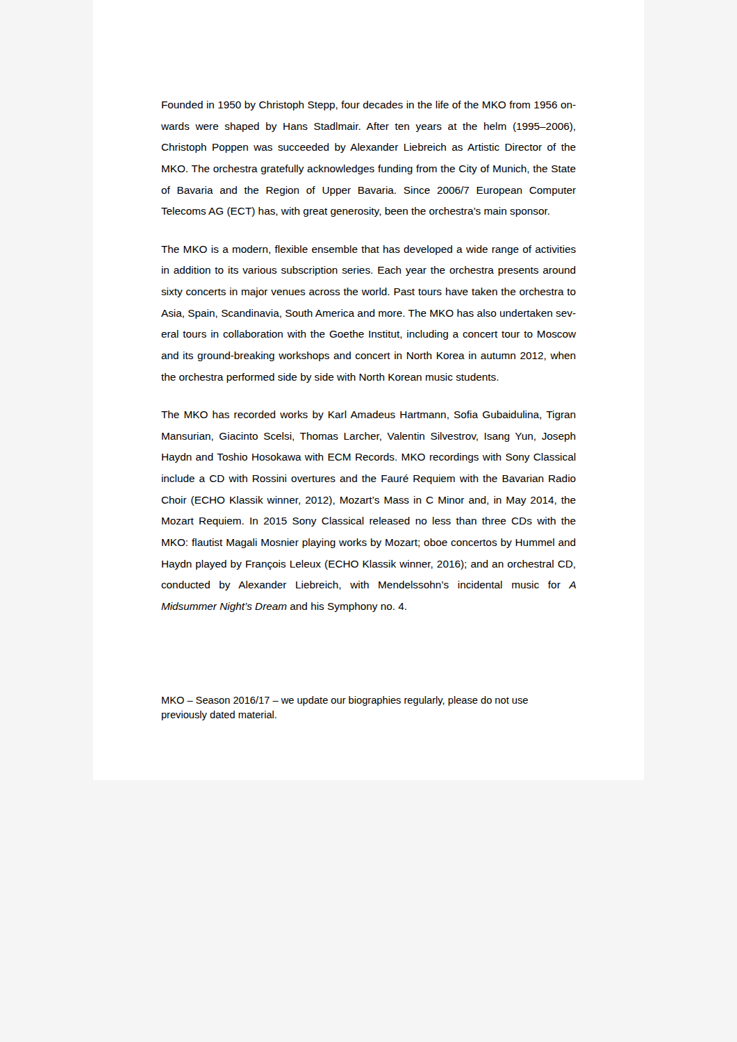Founded in 1950 by Christoph Stepp, four decades in the life of the MKO from 1956 onwards were shaped by Hans Stadlmair. After ten years at the helm (1995–2006), Christoph Poppen was succeeded by Alexander Liebreich as Artistic Director of the MKO. The orchestra gratefully acknowledges funding from the City of Munich, the State of Bavaria and the Region of Upper Bavaria. Since 2006/7 European Computer Telecoms AG (ECT) has, with great generosity, been the orchestra’s main sponsor.
The MKO is a modern, flexible ensemble that has developed a wide range of activities in addition to its various subscription series. Each year the orchestra presents around sixty concerts in major venues across the world. Past tours have taken the orchestra to Asia, Spain, Scandinavia, South America and more. The MKO has also undertaken several tours in collaboration with the Goethe Institut, including a concert tour to Moscow and its ground-breaking workshops and concert in North Korea in autumn 2012, when the orchestra performed side by side with North Korean music students.
The MKO has recorded works by Karl Amadeus Hartmann, Sofia Gubaidulina, Tigran Mansurian, Giacinto Scelsi, Thomas Larcher, Valentin Silvestrov, Isang Yun, Joseph Haydn and Toshio Hosokawa with ECM Records. MKO recordings with Sony Classical include a CD with Rossini overtures and the Fauré Requiem with the Bavarian Radio Choir (ECHO Klassik winner, 2012), Mozart’s Mass in C Minor and, in May 2014, the Mozart Requiem. In 2015 Sony Classical released no less than three CDs with the MKO: flautist Magali Mosnier playing works by Mozart; oboe concertos by Hummel and Haydn played by François Leleux (ECHO Klassik winner, 2016); and an orchestral CD, conducted by Alexander Liebreich, with Mendelssohn’s incidental music for A Midsummer Night’s Dream and his Symphony no. 4.
MKO – Season 2016/17 – we update our biographies regularly, please do not use previously dated material.